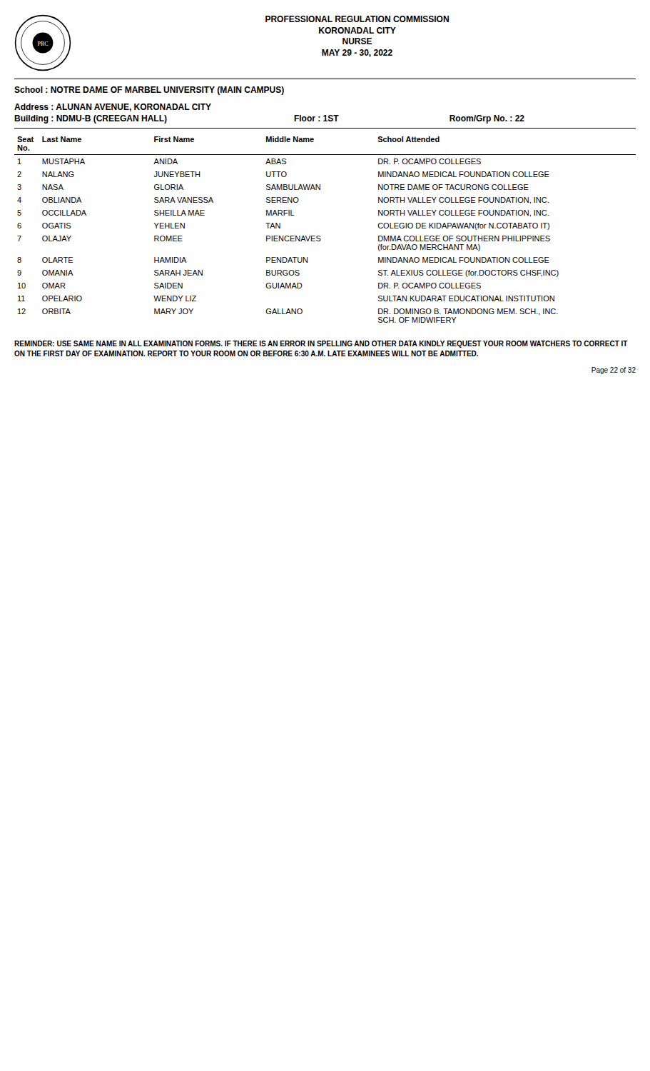PROFESSIONAL REGULATION COMMISSION
KORONADAL CITY
NURSE
MAY 29 - 30, 2022
School : NOTRE DAME OF MARBEL UNIVERSITY (MAIN CAMPUS)
Address : ALUNAN AVENUE, KORONADAL CITY
Building : NDMU-B (CREEGAN HALL)
Floor : 1ST
Room/Grp No. : 22
| Seat No. | Last Name | First Name | Middle Name | School Attended |
| --- | --- | --- | --- | --- |
| 1 | MUSTAPHA | ANIDA | ABAS | DR. P. OCAMPO COLLEGES |
| 2 | NALANG | JUNEYBETH | UTTO | MINDANAO MEDICAL FOUNDATION COLLEGE |
| 3 | NASA | GLORIA | SAMBULAWAN | NOTRE DAME OF TACURONG COLLEGE |
| 4 | OBLIANDA | SARA VANESSA | SERENO | NORTH VALLEY COLLEGE FOUNDATION, INC. |
| 5 | OCCILLADA | SHEILLA MAE | MARFIL | NORTH VALLEY COLLEGE FOUNDATION, INC. |
| 6 | OGATIS | YEHLEN | TAN | COLEGIO DE KIDAPAWAN(for N.COTABATO IT) |
| 7 | OLAJAY | ROMEE | PIENCENAVES | DMMA COLLEGE OF SOUTHERN PHILIPPINES (for.DAVAO MERCHANT MA) |
| 8 | OLARTE | HAMIDIA | PENDATUN | MINDANAO MEDICAL FOUNDATION COLLEGE |
| 9 | OMANIA | SARAH JEAN | BURGOS | ST. ALEXIUS COLLEGE (for.DOCTORS CHSF,INC) |
| 10 | OMAR | SAIDEN | GUIAMAD | DR. P. OCAMPO COLLEGES |
| 11 | OPELARIO | WENDY LIZ | | SULTAN KUDARAT EDUCATIONAL INSTITUTION |
| 12 | ORBITA | MARY JOY | GALLANO | DR. DOMINGO B. TAMONDONG MEM. SCH., INC. SCH. OF MIDWIFERY |
REMINDER: USE SAME NAME IN ALL EXAMINATION FORMS. IF THERE IS AN ERROR IN SPELLING AND OTHER DATA KINDLY REQUEST YOUR ROOM WATCHERS TO CORRECT IT ON THE FIRST DAY OF EXAMINATION. REPORT TO YOUR ROOM ON OR BEFORE 6:30 A.M. LATE EXAMINEES WILL NOT BE ADMITTED.
Page 22 of 32